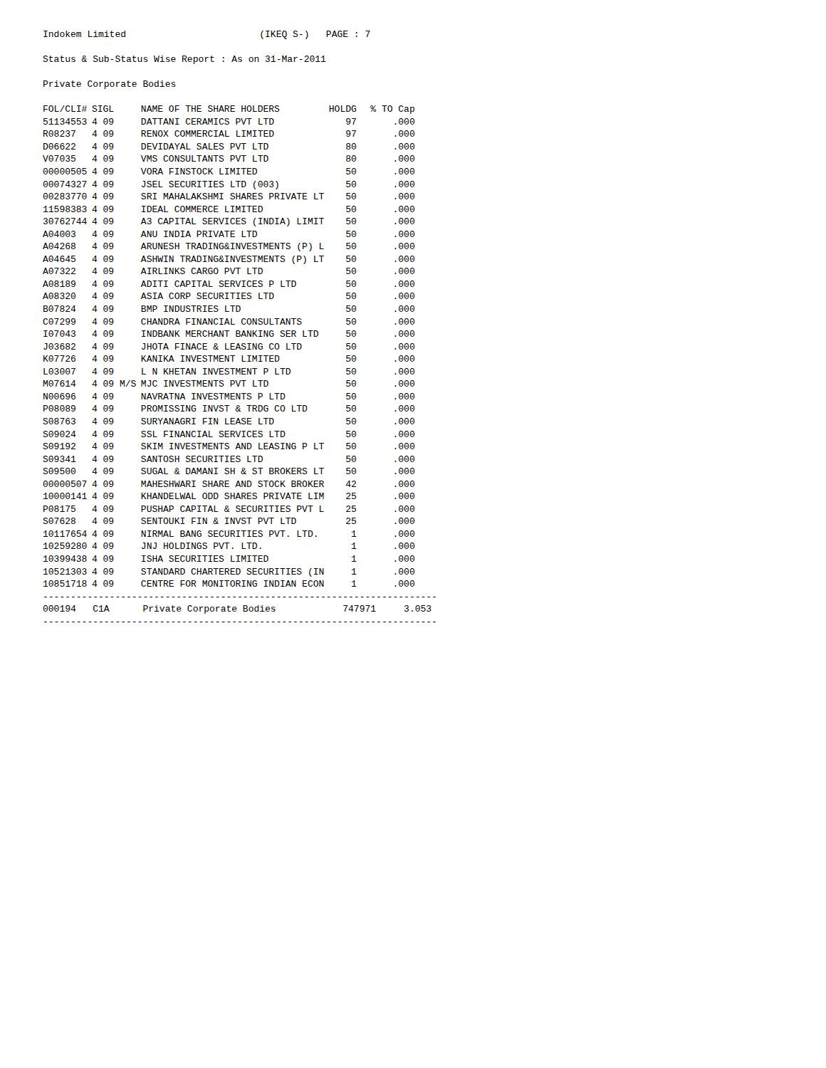Indokem Limited                        (IKEQ S-)   PAGE : 7

Status & Sub-Status Wise Report : As on 31-Mar-2011

Private Corporate Bodies
| FOL/CLI# | SIGL | NAME OF THE SHARE HOLDERS | HOLDG | % TO Cap |
| --- | --- | --- | --- | --- |
| 51134553 | 4 09 | DATTANI CERAMICS PVT LTD | 97 | .000 |
| R08237 | 4 09 | RENOX COMMERCIAL LIMITED | 97 | .000 |
| D06622 | 4 09 | DEVIDAYAL SALES PVT LTD | 80 | .000 |
| V07035 | 4 09 | VMS CONSULTANTS PVT LTD | 80 | .000 |
| 00000505 | 4 09 | VORA FINSTOCK LIMITED | 50 | .000 |
| 00074327 | 4 09 | JSEL SECURITIES LTD (003) | 50 | .000 |
| 00283770 | 4 09 | SRI MAHALAKSHMI SHARES PRIVATE LT | 50 | .000 |
| 11598383 | 4 09 | IDEAL COMMERCE LIMITED | 50 | .000 |
| 30762744 | 4 09 | A3 CAPITAL SERVICES (INDIA) LIMIT | 50 | .000 |
| A04003 | 4 09 | ANU INDIA PRIVATE LTD | 50 | .000 |
| A04268 | 4 09 | ARUNESH TRADING&INVESTMENTS (P) L | 50 | .000 |
| A04645 | 4 09 | ASHWIN TRADING&INVESTMENTS (P) LT | 50 | .000 |
| A07322 | 4 09 | AIRLINKS CARGO PVT LTD | 50 | .000 |
| A08189 | 4 09 | ADITI CAPITAL SERVICES P LTD | 50 | .000 |
| A08320 | 4 09 | ASIA CORP SECURITIES LTD | 50 | .000 |
| B07824 | 4 09 | BMP INDUSTRIES LTD | 50 | .000 |
| C07299 | 4 09 | CHANDRA FINANCIAL CONSULTANTS | 50 | .000 |
| I07043 | 4 09 | INDBANK MERCHANT BANKING SER LTD | 50 | .000 |
| J03682 | 4 09 | JHOTA FINACE & LEASING CO LTD | 50 | .000 |
| K07726 | 4 09 | KANIKA INVESTMENT LIMITED | 50 | .000 |
| L03007 | 4 09 | L N KHETAN INVESTMENT P LTD | 50 | .000 |
| M07614 | 4 09 M/S | MJC INVESTMENTS PVT LTD | 50 | .000 |
| N00696 | 4 09 | NAVRATNA INVESTMENTS P LTD | 50 | .000 |
| P08089 | 4 09 | PROMISSING INVST & TRDG CO LTD | 50 | .000 |
| S08763 | 4 09 | SURYANAGRI FIN LEASE LTD | 50 | .000 |
| S09024 | 4 09 | SSL FINANCIAL SERVICES LTD | 50 | .000 |
| S09192 | 4 09 | SKIM INVESTMENTS AND LEASING P LT | 50 | .000 |
| S09341 | 4 09 | SANTOSH SECURITIES LTD | 50 | .000 |
| S09500 | 4 09 | SUGAL & DAMANI SH & ST BROKERS LT | 50 | .000 |
| 00000507 | 4 09 | MAHESHWARI SHARE AND STOCK BROKER | 42 | .000 |
| 10000141 | 4 09 | KHANDELWAL ODD SHARES PRIVATE LIM | 25 | .000 |
| P08175 | 4 09 | PUSHAP CAPITAL & SECURITIES PVT L | 25 | .000 |
| S07628 | 4 09 | SENTOUKI FIN & INVST PVT LTD | 25 | .000 |
| 10117654 | 4 09 | NIRMAL BANG SECURITIES PVT. LTD. | 1 | .000 |
| 10259280 | 4 09 | JNJ HOLDINGS PVT. LTD. | 1 | .000 |
| 10399438 | 4 09 | ISHA SECURITIES LIMITED | 1 | .000 |
| 10521303 | 4 09 | STANDARD CHARTERED SECURITIES (IN | 1 | .000 |
| 10851718 | 4 09 | CENTRE FOR MONITORING INDIAN ECON | 1 | .000 |
-----------------------------------------------------------------------
000194   C1A      Private Corporate Bodies            747971     3.053
-----------------------------------------------------------------------